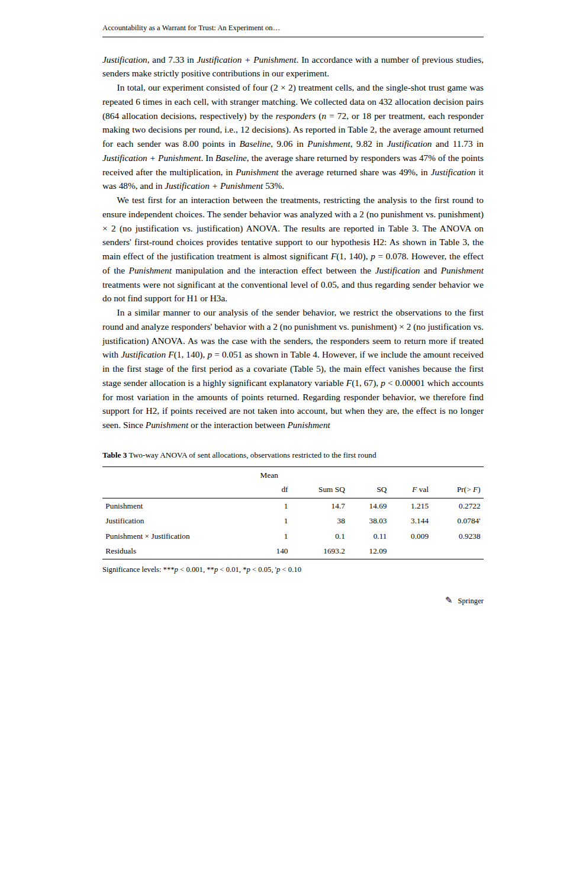Accountability as a Warrant for Trust: An Experiment on…
Justification, and 7.33 in Justification + Punishment. In accordance with a number of previous studies, senders make strictly positive contributions in our experiment.
In total, our experiment consisted of four (2 × 2) treatment cells, and the single-shot trust game was repeated 6 times in each cell, with stranger matching. We collected data on 432 allocation decision pairs (864 allocation decisions, respectively) by the responders (n = 72, or 18 per treatment, each responder making two decisions per round, i.e., 12 decisions). As reported in Table 2, the average amount returned for each sender was 8.00 points in Baseline, 9.06 in Punishment, 9.82 in Justification and 11.73 in Justification + Punishment. In Baseline, the average share returned by responders was 47% of the points received after the multiplication, in Punishment the average returned share was 49%, in Justification it was 48%, and in Justification + Punishment 53%.
We test first for an interaction between the treatments, restricting the analysis to the first round to ensure independent choices. The sender behavior was analyzed with a 2 (no punishment vs. punishment) × 2 (no justification vs. justification) ANOVA. The results are reported in Table 3. The ANOVA on senders' first-round choices provides tentative support to our hypothesis H2: As shown in Table 3, the main effect of the justification treatment is almost significant F(1, 140), p = 0.078. However, the effect of the Punishment manipulation and the interaction effect between the Justification and Punishment treatments were not significant at the conventional level of 0.05, and thus regarding sender behavior we do not find support for H1 or H3a.
In a similar manner to our analysis of the sender behavior, we restrict the observations to the first round and analyze responders' behavior with a 2 (no punishment vs. punishment) × 2 (no justification vs. justification) ANOVA. As was the case with the senders, the responders seem to return more if treated with Justification F(1, 140), p = 0.051 as shown in Table 4. However, if we include the amount received in the first stage of the first period as a covariate (Table 5), the main effect vanishes because the first stage sender allocation is a highly significant explanatory variable F(1, 67), p < 0.00001 which accounts for most variation in the amounts of points returned. Regarding responder behavior, we therefore find support for H2, if points received are not taken into account, but when they are, the effect is no longer seen. Since Punishment or the interaction between Punishment
Table 3 Two-way ANOVA of sent allocations, observations restricted to the first round
| | Mean |
| --- | --- |
| | df | Sum SQ | SQ | F val | Pr(> F ) |
| Punishment | 1 | 14.7 | 14.69 | 1.215 | 0.2722 |
| Justification | 1 | 38 | 38.03 | 3.144 | 0.0784' |
| Punishment × Justification | 1 | 0.1 | 0.11 | 0.009 | 0.9238 |
| Residuals | 140 | 1693.2 | 12.09 | | |
Significance levels: ***p < 0.001, **p < 0.01, *p < 0.05, 'p < 0.10
✎ Springer